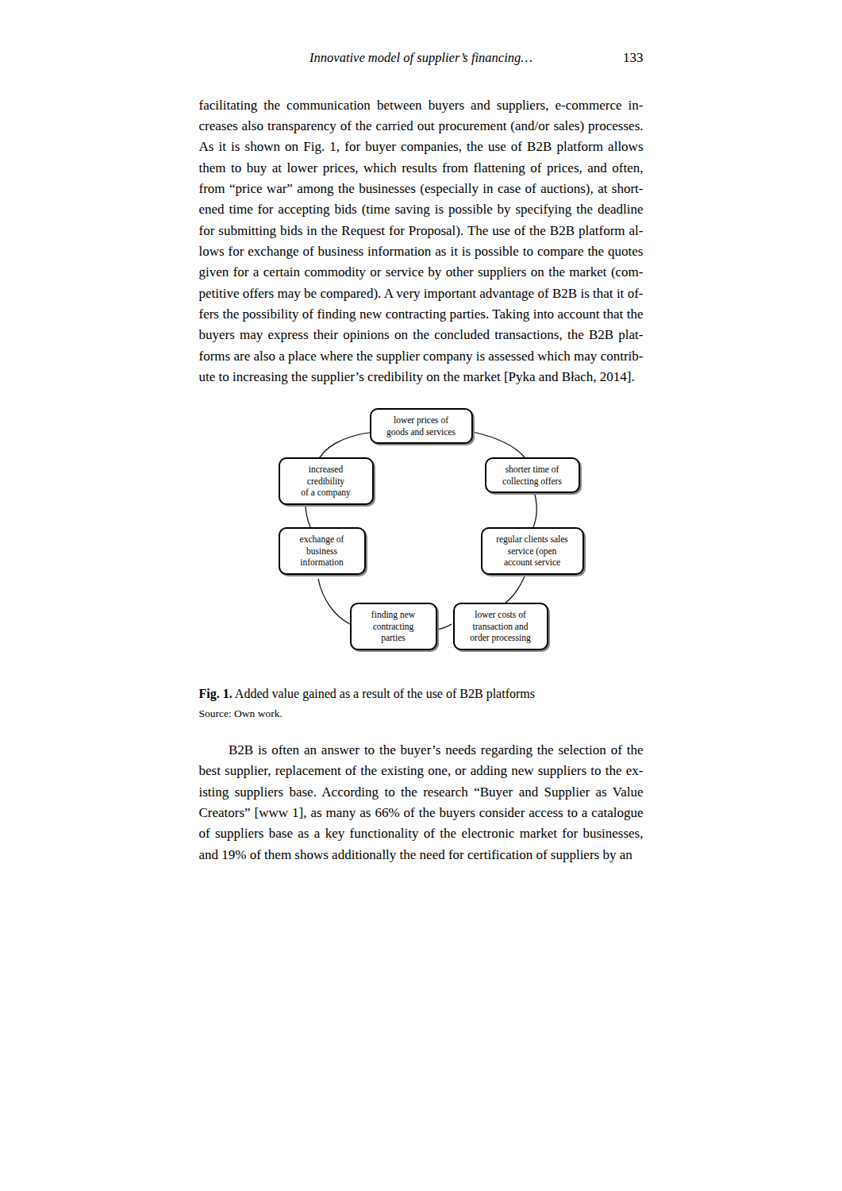Innovative model of supplier’s financing… 133
facilitating the communication between buyers and suppliers, e-commerce increases also transparency of the carried out procurement (and/or sales) processes. As it is shown on Fig. 1, for buyer companies, the use of B2B platform allows them to buy at lower prices, which results from flattening of prices, and often, from “price war” among the businesses (especially in case of auctions), at shortened time for accepting bids (time saving is possible by specifying the deadline for submitting bids in the Request for Proposal). The use of the B2B platform allows for exchange of business information as it is possible to compare the quotes given for a certain commodity or service by other suppliers on the market (competitive offers may be compared). A very important advantage of B2B is that it offers the possibility of finding new contracting parties. Taking into account that the buyers may express their opinions on the concluded transactions, the B2B platforms are also a place where the supplier company is assessed which may contribute to increasing the supplier’s credibility on the market [Pyka and Błach, 2014].
lower prices of
goods and services
shorter time of
collecting offers
regular clients sales
service (open
account service
lower costs of
transaction and
order processing
finding new
contracting
parties
exchange of
business
information
increased
credibility
of a company
Fig. 1. Added value gained as a result of the use of B2B platforms
Source: Own work.
B2B is often an answer to the buyer’s needs regarding the selection of the best supplier, replacement of the existing one, or adding new suppliers to the existing suppliers base. According to the research “Buyer and Supplier as Value Creators” [www 1], as many as 66% of the buyers consider access to a catalogue of suppliers base as a key functionality of the electronic market for businesses, and 19% of them shows additionally the need for certification of suppliers by an